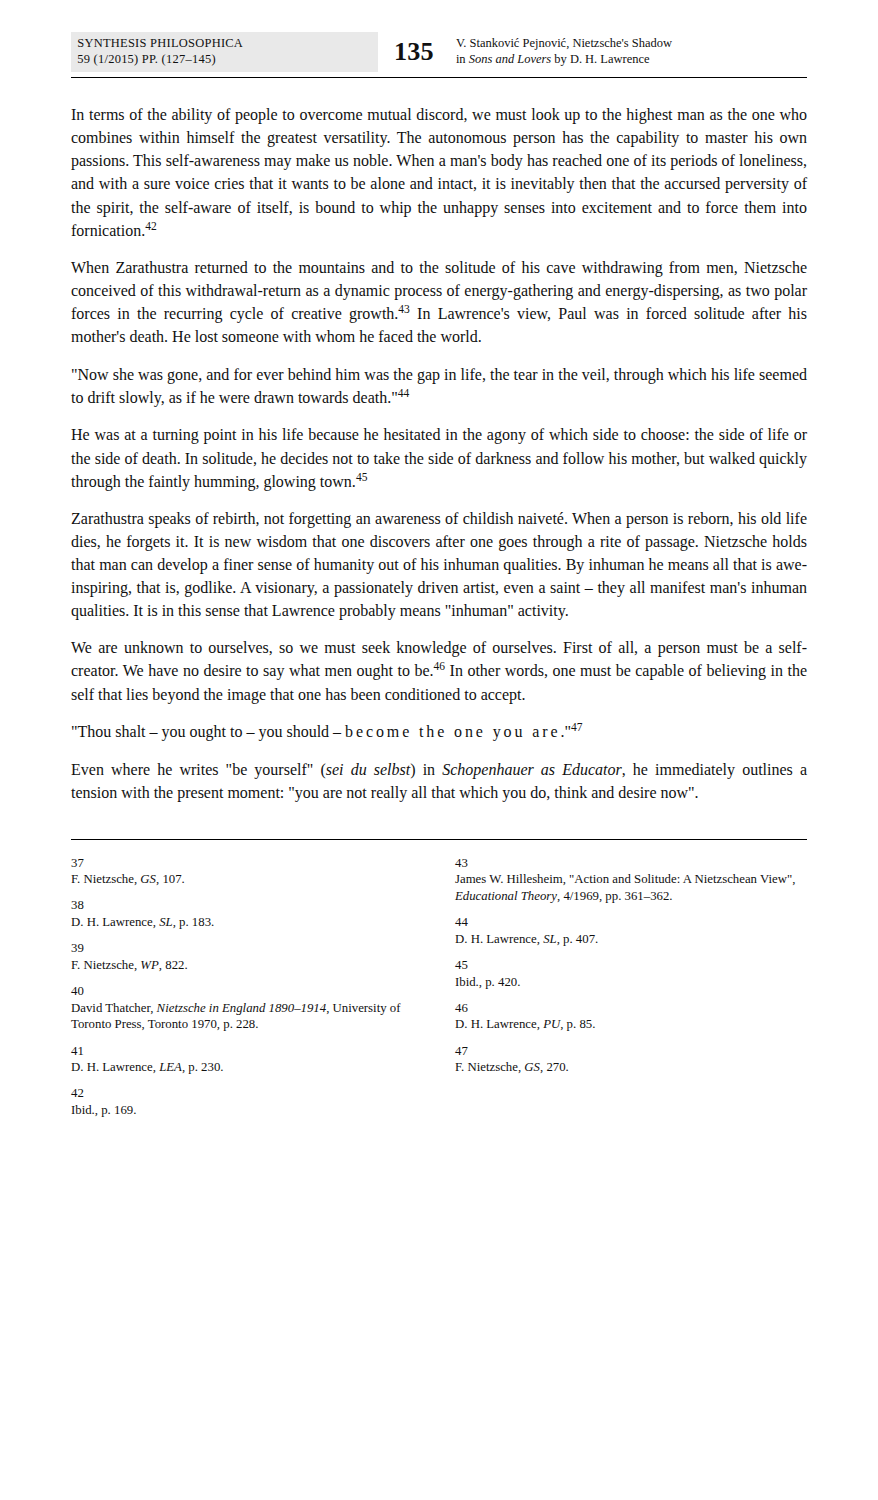Synthesis Philosophica
59 (1/2015) pp. (127–145)
135
V. Stanković Pejnović, Nietzsche's Shadow
in Sons and Lovers by D. H. Lawrence
In terms of the ability of people to overcome mutual discord, we must look up to the highest man as the one who combines within himself the greatest versatility. The autonomous person has the capability to master his own passions. This self-awareness may make us noble. When a man's body has reached one of its periods of loneliness, and with a sure voice cries that it wants to be alone and intact, it is inevitably then that the accursed perversity of the spirit, the self-aware of itself, is bound to whip the unhappy senses into excitement and to force them into fornication.42
When Zarathustra returned to the mountains and to the solitude of his cave withdrawing from men, Nietzsche conceived of this withdrawal-return as a dynamic process of energy-gathering and energy-dispersing, as two polar forces in the recurring cycle of creative growth.43 In Lawrence's view, Paul was in forced solitude after his mother's death. He lost someone with whom he faced the world.
"Now she was gone, and for ever behind him was the gap in life, the tear in the veil, through which his life seemed to drift slowly, as if he were drawn towards death."44
He was at a turning point in his life because he hesitated in the agony of which side to choose: the side of life or the side of death. In solitude, he decides not to take the side of darkness and follow his mother, but walked quickly through the faintly humming, glowing town.45
Zarathustra speaks of rebirth, not forgetting an awareness of childish naiveté. When a person is reborn, his old life dies, he forgets it. It is new wisdom that one discovers after one goes through a rite of passage. Nietzsche holds that man can develop a finer sense of humanity out of his inhuman qualities. By inhuman he means all that is awe-inspiring, that is, godlike. A visionary, a passionately driven artist, even a saint – they all manifest man's inhuman qualities. It is in this sense that Lawrence probably means "inhuman" activity.
We are unknown to ourselves, so we must seek knowledge of ourselves. First of all, a person must be a self-creator. We have no desire to say what men ought to be.46 In other words, one must be capable of believing in the self that lies beyond the image that one has been conditioned to accept.
"Thou shalt – you ought to – you should – become the one you are."47
Even where he writes "be yourself" (sei du selbst) in Schopenhauer as Educator, he immediately outlines a tension with the present moment: "you are not really all that which you do, think and desire now".
37
F. Nietzsche, GS, 107.
38
D. H. Lawrence, SL, p. 183.
39
F. Nietzsche, WP, 822.
40
David Thatcher, Nietzsche in England 1890–1914, University of Toronto Press, Toronto 1970, p. 228.
41
D. H. Lawrence, LEA, p. 230.
42
Ibid., p. 169.
43
James W. Hillesheim, "Action and Solitude: A Nietzschean View", Educational Theory, 4/1969, pp. 361–362.
44
D. H. Lawrence, SL, p. 407.
45
Ibid., p. 420.
46
D. H. Lawrence, PU, p. 85.
47
F. Nietzsche, GS, 270.